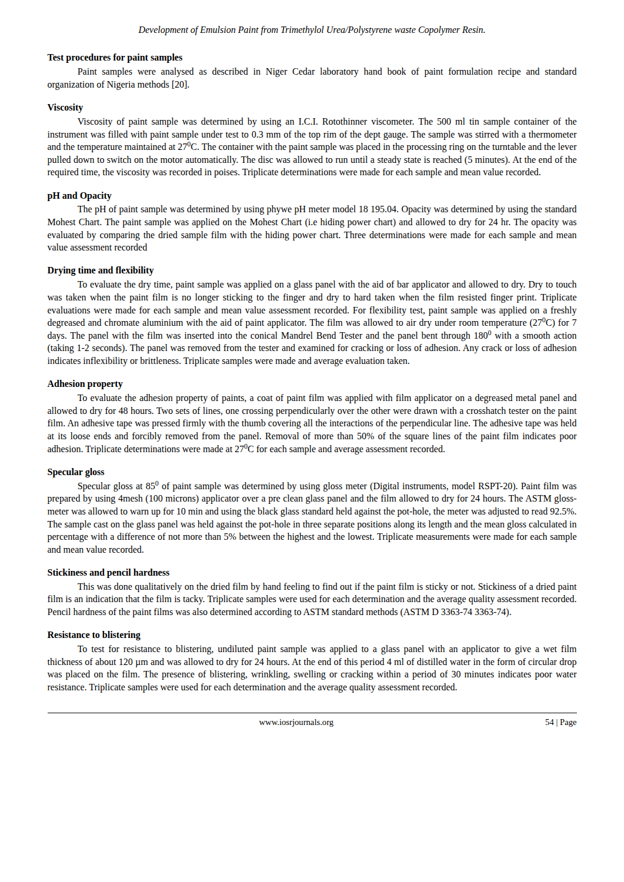Development of Emulsion Paint from Trimethylol Urea/Polystyrene waste Copolymer Resin.
Test procedures for paint samples
Paint samples were analysed as described in Niger Cedar laboratory hand book of paint formulation recipe and standard organization of Nigeria methods [20].
Viscosity
Viscosity of paint sample was determined by using an I.C.I. Rotothinner viscometer. The 500 ml tin sample container of the instrument was filled with paint sample under test to 0.3 mm of the top rim of the dept gauge. The sample was stirred with a thermometer and the temperature maintained at 270C. The container with the paint sample was placed in the processing ring on the turntable and the lever pulled down to switch on the motor automatically. The disc was allowed to run until a steady state is reached (5 minutes). At the end of the required time, the viscosity was recorded in poises. Triplicate determinations were made for each sample and mean value recorded.
pH and Opacity
The pH of paint sample was determined by using phywe pH meter model 18 195.04. Opacity was determined by using the standard Mohest Chart. The paint sample was applied on the Mohest Chart (i.e hiding power chart) and allowed to dry for 24 hr. The opacity was evaluated by comparing the dried sample film with the hiding power chart. Three determinations were made for each sample and mean value assessment recorded
Drying time and flexibility
To evaluate the dry time, paint sample was applied on a glass panel with the aid of bar applicator and allowed to dry. Dry to touch was taken when the paint film is no longer sticking to the finger and dry to hard taken when the film resisted finger print. Triplicate evaluations were made for each sample and mean value assessment recorded. For flexibility test, paint sample was applied on a freshly degreased and chromate aluminium with the aid of paint applicator. The film was allowed to air dry under room temperature (270C) for 7 days. The panel with the film was inserted into the conical Mandrel Bend Tester and the panel bent through 1800 with a smooth action (taking 1-2 seconds). The panel was removed from the tester and examined for cracking or loss of adhesion. Any crack or loss of adhesion indicates inflexibility or brittleness. Triplicate samples were made and average evaluation taken.
Adhesion property
To evaluate the adhesion property of paints, a coat of paint film was applied with film applicator on a degreased metal panel and allowed to dry for 48 hours. Two sets of lines, one crossing perpendicularly over the other were drawn with a crosshatch tester on the paint film. An adhesive tape was pressed firmly with the thumb covering all the interactions of the perpendicular line. The adhesive tape was held at its loose ends and forcibly removed from the panel. Removal of more than 50% of the square lines of the paint film indicates poor adhesion. Triplicate determinations were made at 270C for each sample and average assessment recorded.
Specular gloss
Specular gloss at 850 of paint sample was determined by using gloss meter (Digital instruments, model RSPT-20). Paint film was prepared by using 4mesh (100 microns) applicator over a pre clean glass panel and the film allowed to dry for 24 hours. The ASTM gloss-meter was allowed to warn up for 10 min and using the black glass standard held against the pot-hole, the meter was adjusted to read 92.5%. The sample cast on the glass panel was held against the pot-hole in three separate positions along its length and the mean gloss calculated in percentage with a difference of not more than 5% between the highest and the lowest. Triplicate measurements were made for each sample and mean value recorded.
Stickiness and pencil hardness
This was done qualitatively on the dried film by hand feeling to find out if the paint film is sticky or not. Stickiness of a dried paint film is an indication that the film is tacky. Triplicate samples were used for each determination and the average quality assessment recorded. Pencil hardness of the paint films was also determined according to ASTM standard methods (ASTM D 3363-74 3363-74).
Resistance to blistering
To test for resistance to blistering, undiluted paint sample was applied to a glass panel with an applicator to give a wet film thickness of about 120 µm and was allowed to dry for 24 hours. At the end of this period 4 ml of distilled water in the form of circular drop was placed on the film. The presence of blistering, wrinkling, swelling or cracking within a period of 30 minutes indicates poor water resistance. Triplicate samples were used for each determination and the average quality assessment recorded.
www.iosrjournals.org 54 | Page